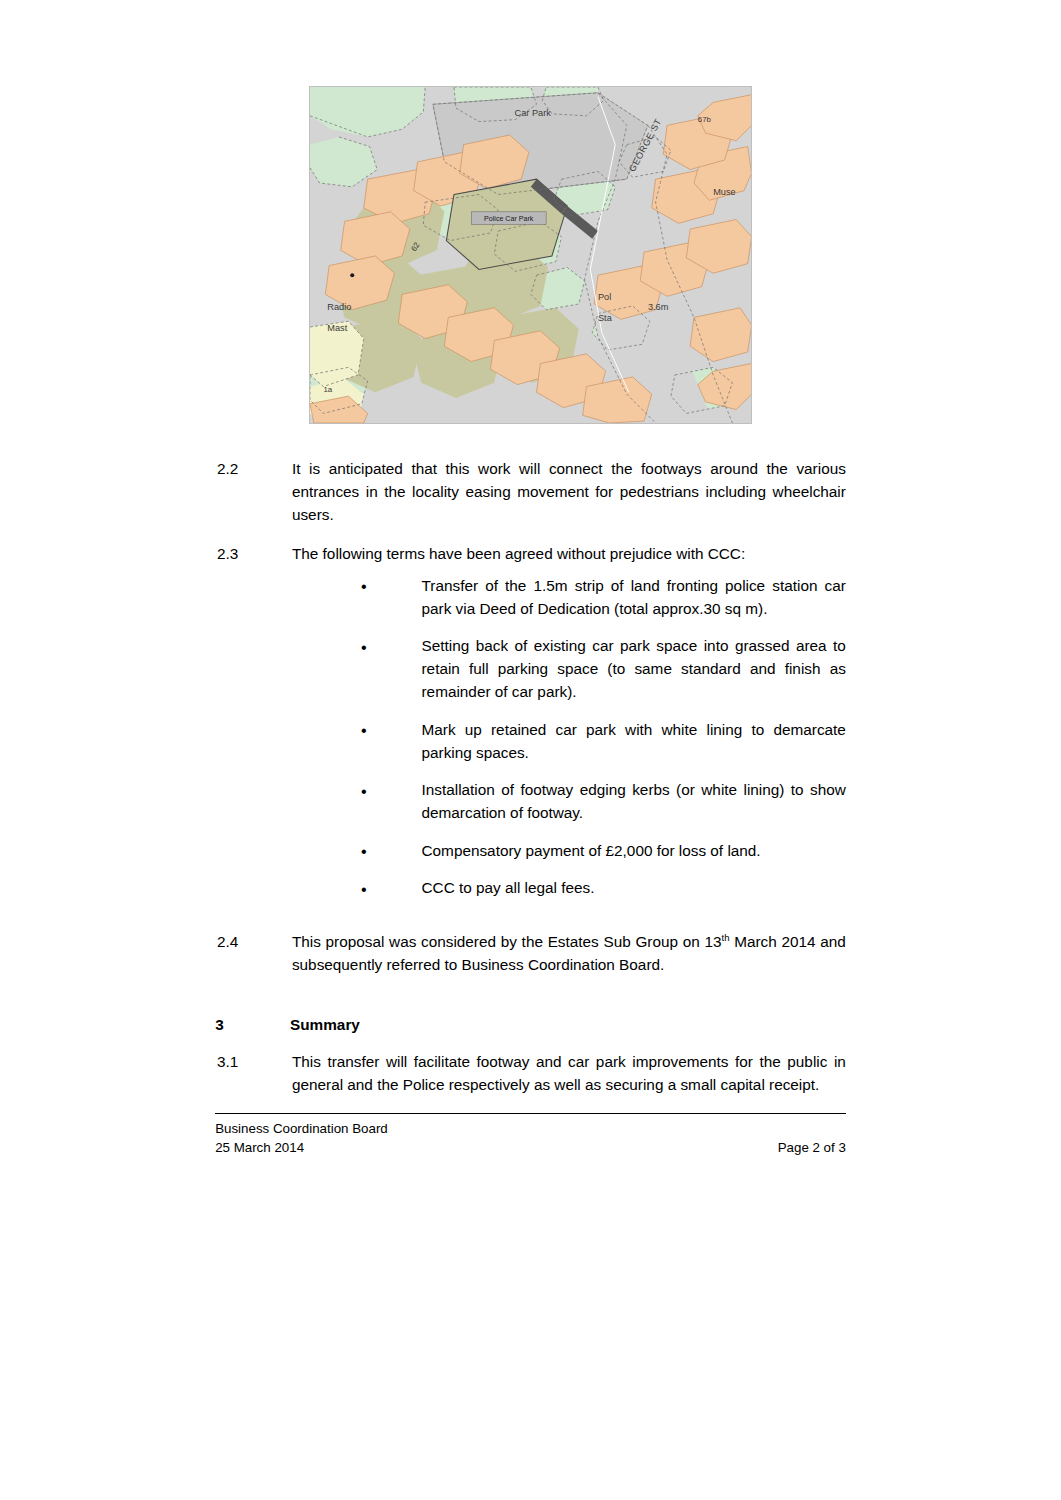Car Park GEORGE ST 67b Muse 62 Police Car Park Radio Mast Pol Sta 3.6m 1a
2.2
It is anticipated that this work will connect the footways around the various entrances in the locality easing movement for pedestrians including wheelchair users.
2.3
The following terms have been agreed without prejudice with CCC:
Transfer of the 1.5m strip of land fronting police station car park via Deed of Dedication (total approx.30 sq m).
Setting back of existing car park space into grassed area to retain full parking space (to same standard and finish as remainder of car park).
Mark up retained car park with white lining to demarcate parking spaces.
Installation of footway edging kerbs (or white lining) to show demarcation of footway.
Compensatory payment of £2,000 for loss of land.
CCC to pay all legal fees.
2.4
This proposal was considered by the Estates Sub Group on 13th March 2014 and subsequently referred to Business Coordination Board.
3 Summary
3.1
This transfer will facilitate footway and car park improvements for the public in general and the Police respectively as well as securing a small capital receipt.
Business Coordination Board
25 March 2014
Page 2 of 3